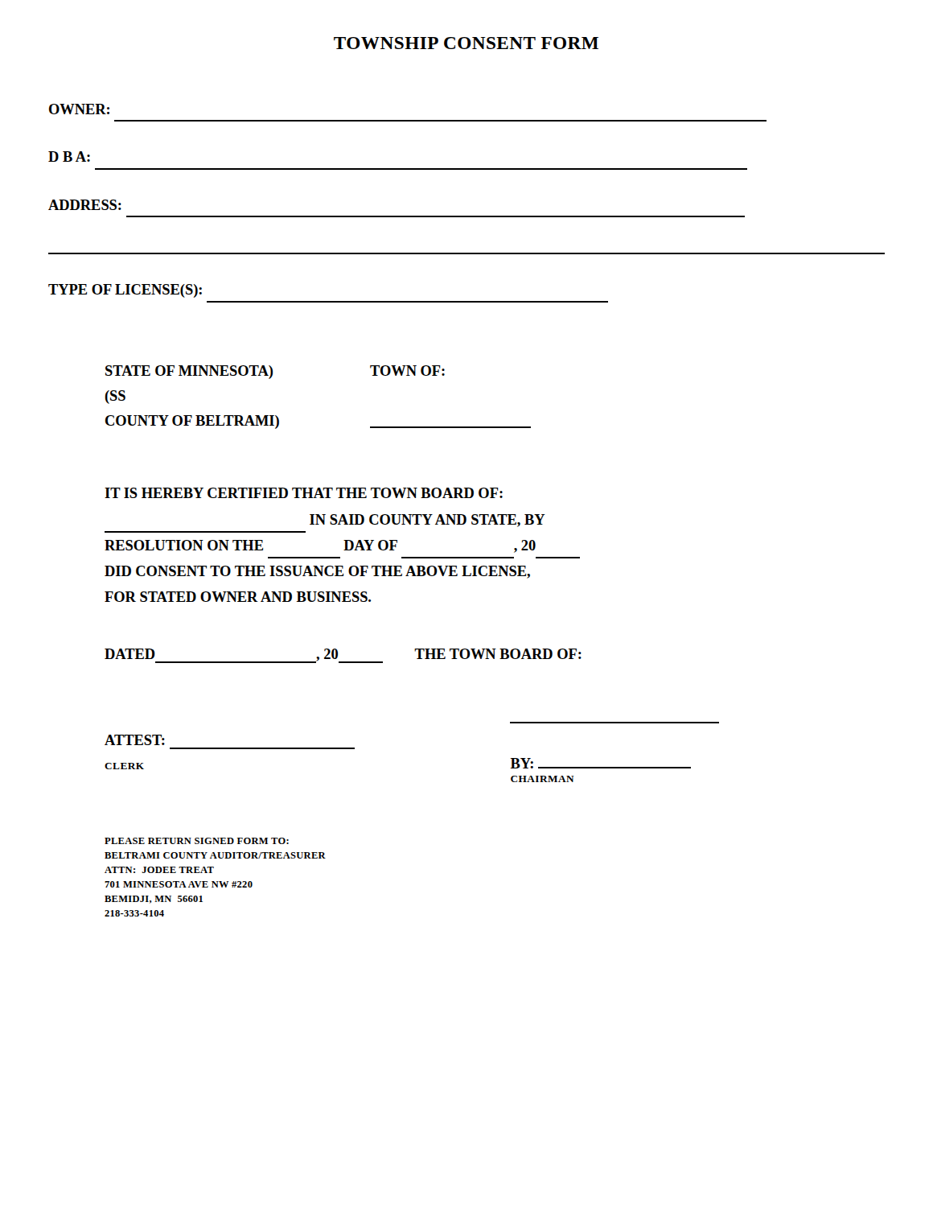TOWNSHIP CONSENT FORM
OWNER:
D B A:
ADDRESS:
TYPE OF LICENSE(S):
| STATE OF MINNESOTA) | TOWN OF: |
| (SS | |
| COUNTY OF BELTRAMI) | |
IT IS HEREBY CERTIFIED THAT THE TOWN BOARD OF:
IN SAID COUNTY AND STATE, BY
RESOLUTION ON THE DAY OF , 20
DID CONSENT TO THE ISSUANCE OF THE ABOVE LICENSE,
FOR STATED OWNER AND BUSINESS.
DATED , 20 THE TOWN BOARD OF:
| ATTEST: | |
| CLERK | BY: |
| | CHAIRMAN |
PLEASE RETURN SIGNED FORM TO:
BELTRAMI COUNTY AUDITOR/TREASURER
ATTN: JODEE TREAT
701 MINNESOTA AVE NW #220
BEMIDJI, MN 56601
218-333-4104